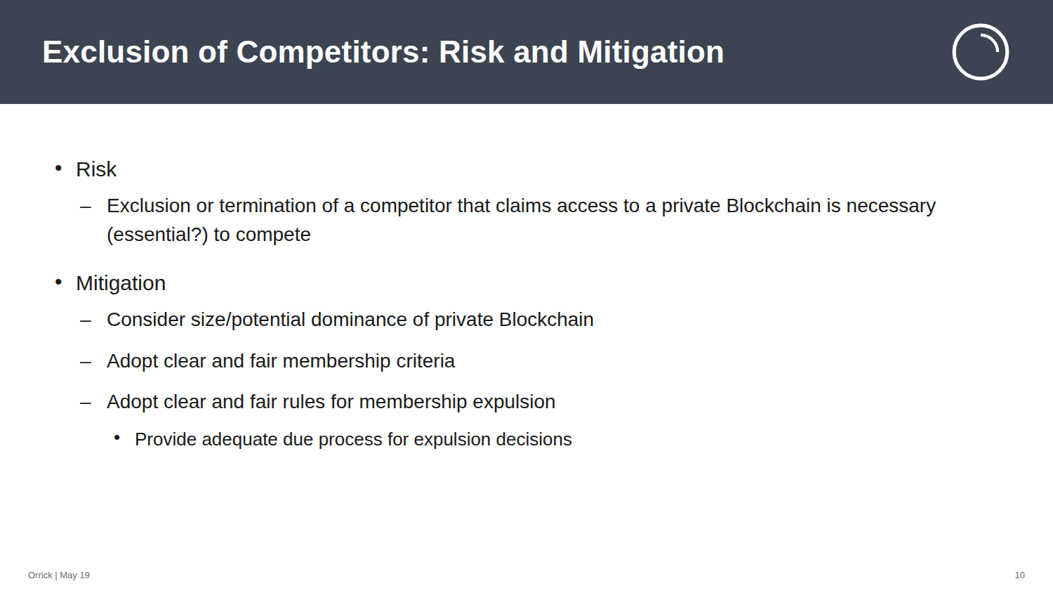Exclusion of Competitors: Risk and Mitigation
Risk
Exclusion or termination of a competitor that claims access to a private Blockchain is necessary (essential?) to compete
Mitigation
Consider size/potential dominance of private Blockchain
Adopt clear and fair membership criteria
Adopt clear and fair rules for membership expulsion
Provide adequate due process for expulsion decisions
Orrick | May 19 10